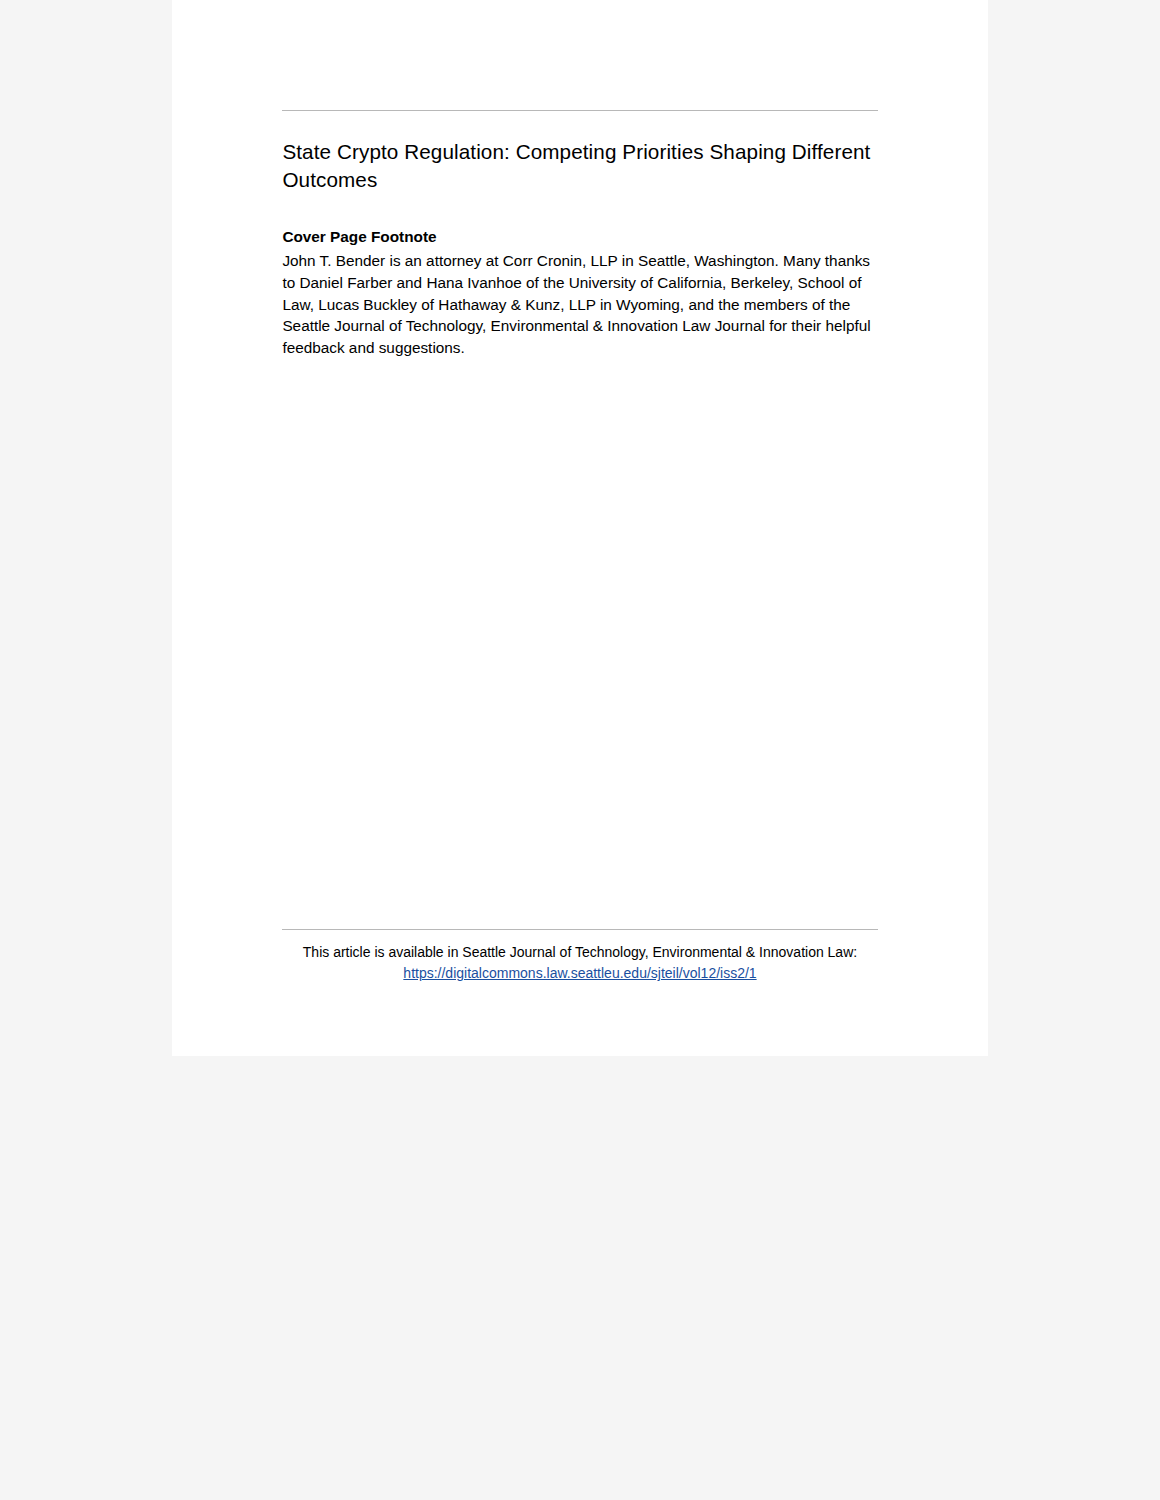State Crypto Regulation: Competing Priorities Shaping Different Outcomes
Cover Page Footnote
John T. Bender is an attorney at Corr Cronin, LLP in Seattle, Washington. Many thanks to Daniel Farber and Hana Ivanhoe of the University of California, Berkeley, School of Law, Lucas Buckley of Hathaway & Kunz, LLP in Wyoming, and the members of the Seattle Journal of Technology, Environmental & Innovation Law Journal for their helpful feedback and suggestions.
This article is available in Seattle Journal of Technology, Environmental & Innovation Law:
https://digitalcommons.law.seattleu.edu/sjteil/vol12/iss2/1